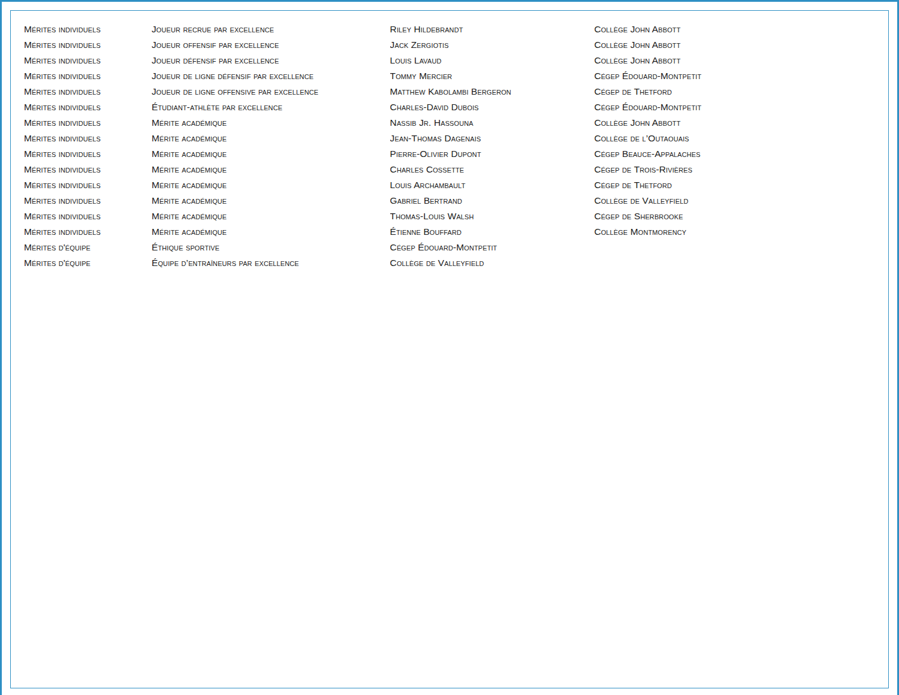| Mérites individuels | Joueur recrue par excellence | Riley Hildebrandt | Collège John Abbott |
| Mérites individuels | Joueur offensif par excellence | Jack Zergiotis | Collège John Abbott |
| Mérites individuels | Joueur défensif par excellence | Louis Lavaud | Collège John Abbott |
| Mérites individuels | Joueur de ligne défensif par excellence | Tommy Mercier | Cégep Édouard-Montpetit |
| Mérites individuels | Joueur de ligne offensive par excellence | Matthew Kabolambi Bergeron | Cégep de Thetford |
| Mérites individuels | Étudiant-athlète par excellence | Charles-David Dubois | Cégep Édouard-Montpetit |
| Mérites individuels | Mérite académique | Nassib Jr. Hassouna | Collège John Abbott |
| Mérites individuels | Mérite académique | Jean-Thomas Dagenais | Collège de l’Outaouais |
| Mérites individuels | Mérite académique | Pierre-Olivier Dupont | Cégep Beauce-Appalaches |
| Mérites individuels | Mérite académique | Charles Cossette | Cégep de Trois-Rivières |
| Mérites individuels | Mérite académique | Louis Archambault | Cégep de Thetford |
| Mérites individuels | Mérite académique | Gabriel Bertrand | Collège de Valleyfield |
| Mérites individuels | Mérite académique | Thomas-Louis Walsh | Cégep de Sherbrooke |
| Mérites individuels | Mérite académique | Étienne Bouffard | Collège Montmorency |
| Mérites d'équipe | Éthique sportive | Cégep Édouard-Montpetit | |
| Mérites d'équipe | Équipe d’entraîneurs par excellence | Collège de Valleyfield | |